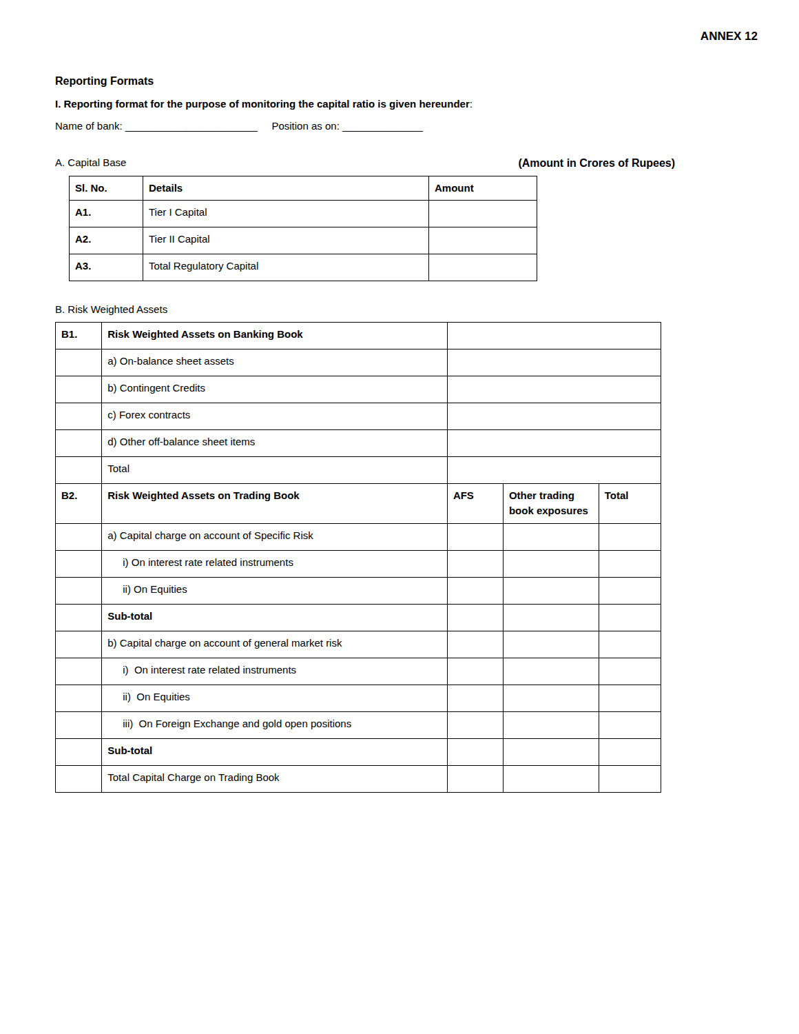ANNEX 12
Reporting Formats
I. Reporting format for the purpose of monitoring the capital ratio is given hereunder:
Name of bank: _______________________ Position as on: ______________
A. Capital Base (Amount in Crores of Rupees)
| Sl. No. | Details | Amount |
| --- | --- | --- |
| A1. | Tier I Capital | |
| A2. | Tier II Capital | |
| A3. | Total Regulatory Capital | |
B. Risk Weighted Assets
| B1. | Risk Weighted Assets on Banking Book | |
| | a) On-balance sheet assets | |
| | b) Contingent Credits | |
| | c) Forex contracts | |
| | d) Other off-balance sheet items | |
| | Total | |
| B2. | Risk Weighted Assets on Trading Book | AFS | Other trading book exposures | Total |
| | a) Capital charge on account of Specific Risk | | | |
| | i) On interest rate related instruments | | | |
| | ii) On Equities | | | |
| | Sub-total | | | |
| | b) Capital charge on account of general market risk | | | |
| | i) On interest rate related instruments | | | |
| | ii) On Equities | | | |
| | iii) On Foreign Exchange and gold open positions | | | |
| | Sub-total | | | |
| | Total Capital Charge on Trading Book | | | |